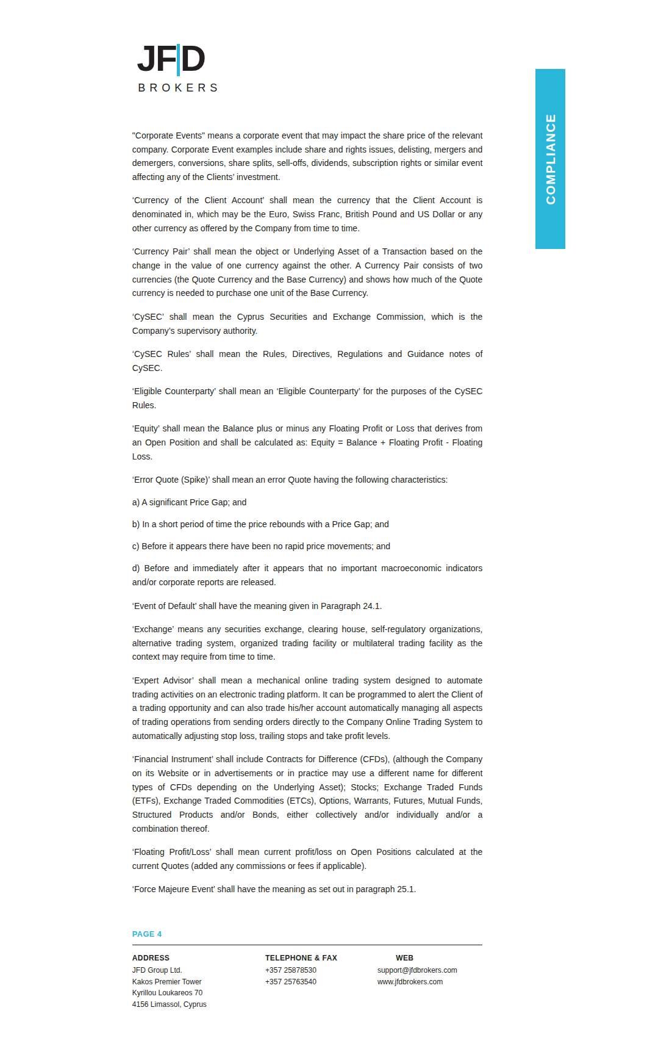COMPLIANCE
JF D
BROKERS
"Corporate Events" means a corporate event that may impact the share price of the relevant company. Corporate Event examples include share and rights issues, delisting, mergers and demergers, conversions, share splits, sell-offs, dividends, subscription rights or similar event affecting any of the Clients’ investment.
‘Currency of the Client Account’ shall mean the currency that the Client Account is denominated in, which may be the Euro, Swiss Franc, British Pound and US Dollar or any other currency as offered by the Company from time to time.
‘Currency Pair’ shall mean the object or Underlying Asset of a Transaction based on the change in the value of one currency against the other. A Currency Pair consists of two currencies (the Quote Currency and the Base Currency) and shows how much of the Quote currency is needed to purchase one unit of the Base Currency.
‘CySEC’ shall mean the Cyprus Securities and Exchange Commission, which is the Company’s supervisory authority.
‘CySEC Rules’ shall mean the Rules, Directives, Regulations and Guidance notes of CySEC.
‘Eligible Counterparty’ shall mean an ‘Eligible Counterparty’ for the purposes of the CySEC Rules.
‘Equity’ shall mean the Balance plus or minus any Floating Profit or Loss that derives from an Open Position and shall be calculated as: Equity = Balance + Floating Profit - Floating Loss.
‘Error Quote (Spike)’ shall mean an error Quote having the following characteristics:
a) A significant Price Gap; and
b) In a short period of time the price rebounds with a Price Gap; and
c) Before it appears there have been no rapid price movements; and
d) Before and immediately after it appears that no important macroeconomic indicators and/or corporate reports are released.
‘Event of Default’ shall have the meaning given in Paragraph 24.1.
‘Exchange’ means any securities exchange, clearing house, self-regulatory organizations, alternative trading system, organized trading facility or multilateral trading facility as the context may require from time to time.
‘Expert Advisor’ shall mean a mechanical online trading system designed to automate trading activities on an electronic trading platform. It can be programmed to alert the Client of a trading opportunity and can also trade his/her account automatically managing all aspects of trading operations from sending orders directly to the Company Online Trading System to automatically adjusting stop loss, trailing stops and take profit levels.
‘Financial Instrument’ shall include Contracts for Difference (CFDs), (although the Company on its Website or in advertisements or in practice may use a different name for different types of CFDs depending on the Underlying Asset); Stocks; Exchange Traded Funds (ETFs), Exchange Traded Commodities (ETCs), Options, Warrants, Futures, Mutual Funds, Structured Products and/or Bonds, either collectively and/or individually and/or a combination thereof.
‘Floating Profit/Loss’ shall mean current profit/loss on Open Positions calculated at the current Quotes (added any commissions or fees if applicable).
‘Force Majeure Event’ shall have the meaning as set out in paragraph 25.1.
PAGE 4
ADDRESS
JFD Group Ltd.
Kakos Premier Tower
Kyrillou Loukareos 70
4156 Limassol, Cyprus
TELEPHONE & FAX
+357 25878530
+357 25763540
WEB
support@jfdbrokers.com
www.jfdbrokers.com